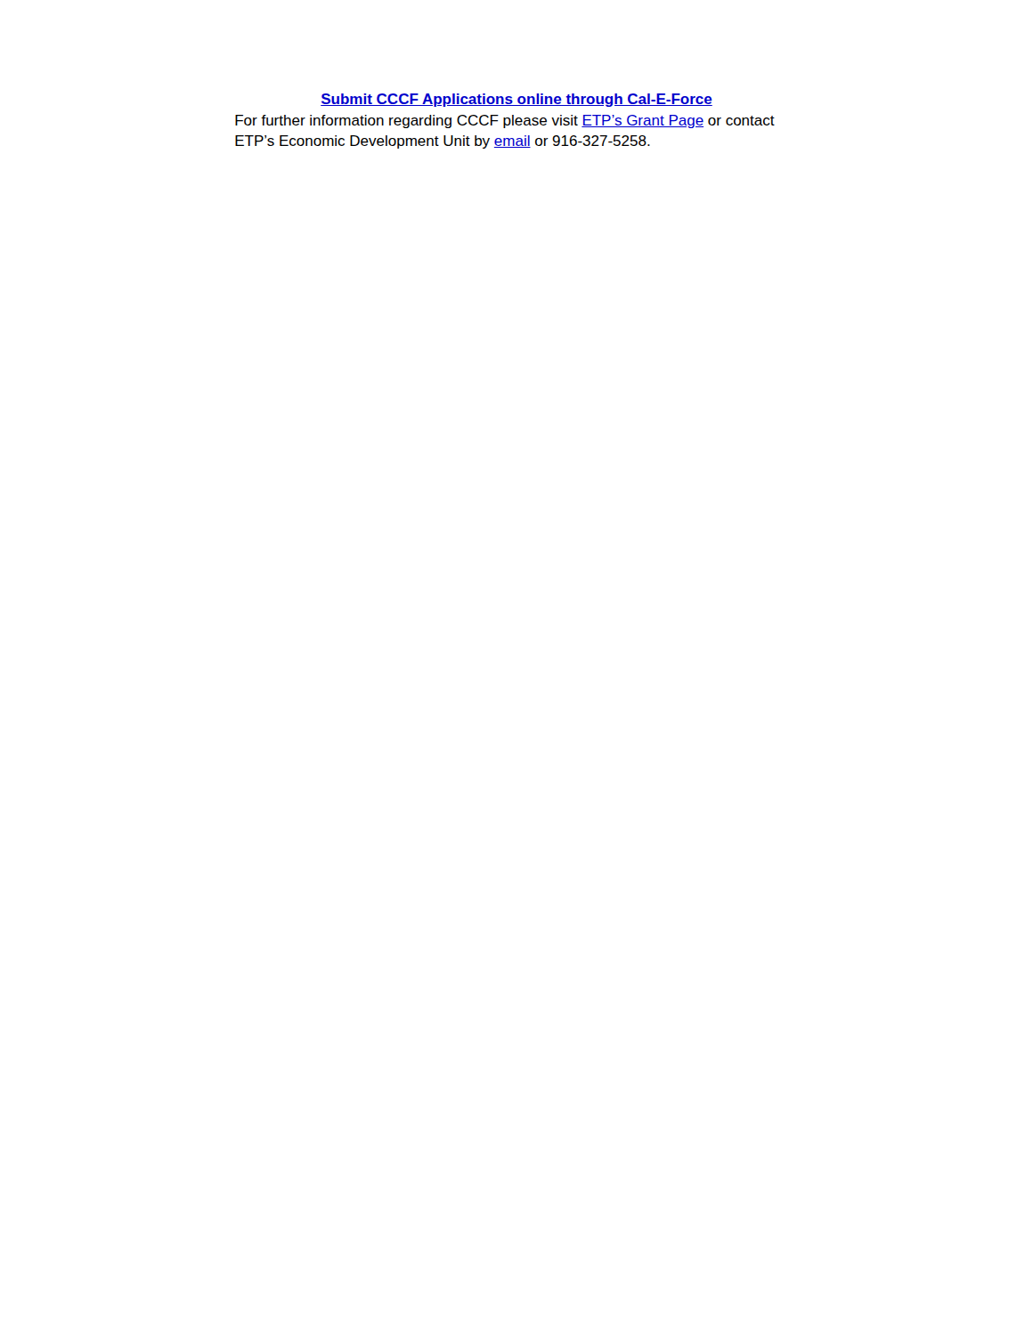Submit CCCF Applications online through Cal-E-Force
For further information regarding CCCF please visit ETP’s Grant Page or contact ETP’s Economic Development Unit by email or 916-327-5258.